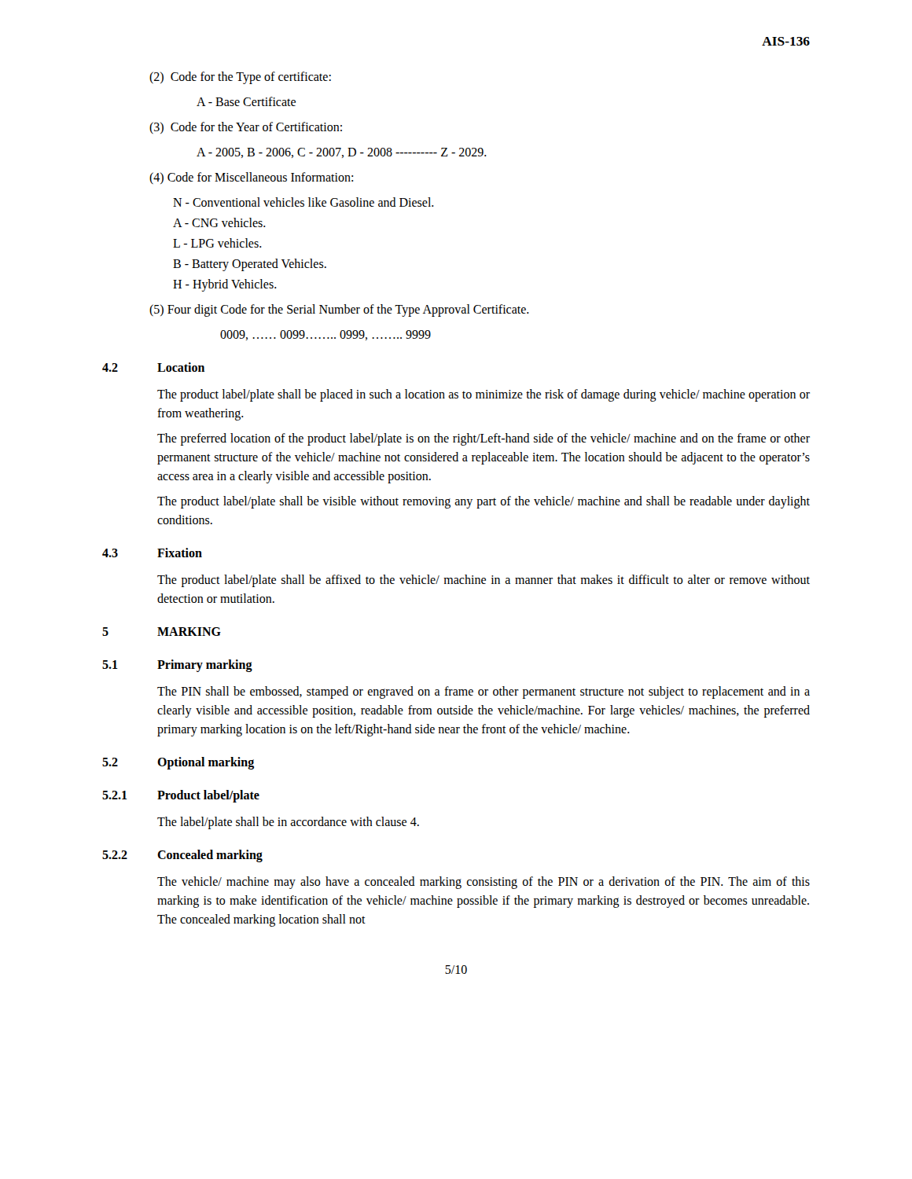AIS-136
(2) Code for the Type of certificate:
A - Base Certificate
(3) Code for the Year of Certification:
A - 2005, B - 2006, C - 2007, D - 2008 ---------- Z - 2029.
(4) Code for Miscellaneous Information:
N - Conventional vehicles like Gasoline and Diesel.
A - CNG vehicles.
L - LPG vehicles.
B - Battery Operated Vehicles.
H - Hybrid Vehicles.
(5) Four digit Code for the Serial Number of the Type Approval Certificate.
0009, …… 0099…….. 0999, …….. 9999
4.2
Location
The product label/plate shall be placed in such a location as to minimize the risk of damage during vehicle/ machine operation or from weathering.
The preferred location of the product label/plate is on the right/Left-hand side of the vehicle/ machine and on the frame or other permanent structure of the vehicle/ machine not considered a replaceable item. The location should be adjacent to the operator’s access area in a clearly visible and accessible position.
The product label/plate shall be visible without removing any part of the vehicle/ machine and shall be readable under daylight conditions.
4.3
Fixation
The product label/plate shall be affixed to the vehicle/ machine in a manner that makes it difficult to alter or remove without detection or mutilation.
5
MARKING
5.1
Primary marking
The PIN shall be embossed, stamped or engraved on a frame or other permanent structure not subject to replacement and in a clearly visible and accessible position, readable from outside the vehicle/machine. For large vehicles/ machines, the preferred primary marking location is on the left/Right-hand side near the front of the vehicle/ machine.
5.2
Optional marking
5.2.1
Product label/plate
The label/plate shall be in accordance with clause 4.
5.2.2
Concealed marking
The vehicle/ machine may also have a concealed marking consisting of the PIN or a derivation of the PIN. The aim of this marking is to make identification of the vehicle/ machine possible if the primary marking is destroyed or becomes unreadable. The concealed marking location shall not
5/10